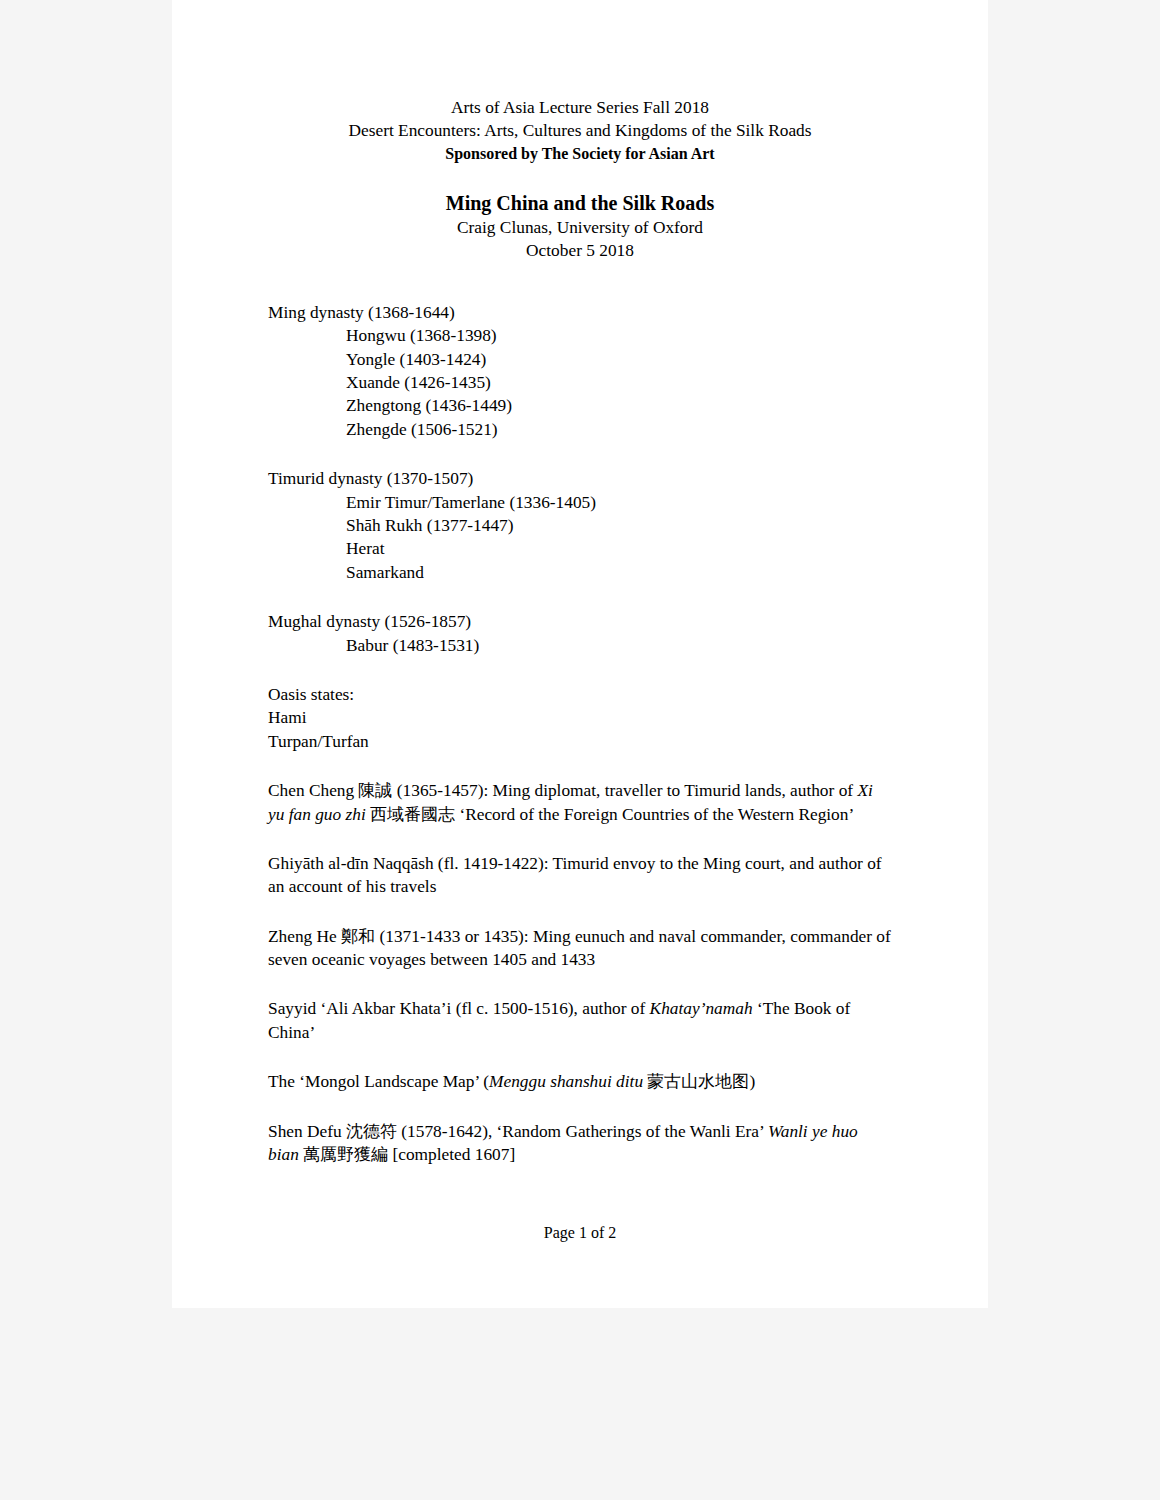Arts of Asia Lecture Series Fall 2018
Desert Encounters: Arts, Cultures and Kingdoms of the Silk Roads
Sponsored by The Society for Asian Art
Ming China and the Silk Roads
Craig Clunas, University of Oxford
October 5 2018
Ming dynasty (1368-1644)
Hongwu (1368-1398)
Yongle (1403-1424)
Xuande (1426-1435)
Zhengtong (1436-1449)
Zhengde (1506-1521)
Timurid dynasty (1370-1507)
Emir Timur/Tamerlane (1336-1405)
Shāh Rukh (1377-1447)
Herat
Samarkand
Mughal dynasty (1526-1857)
Babur (1483-1531)
Oasis states:
Hami
Turpan/Turfan
Chen Cheng 陳誠 (1365-1457): Ming diplomat, traveller to Timurid lands, author of Xi yu fan guo zhi 西域番國志 ‘Record of the Foreign Countries of the Western Region’
Ghiyāth al-dīn Naqqāsh (fl. 1419-1422): Timurid envoy to the Ming court, and author of an account of his travels
Zheng He 鄭和 (1371-1433 or 1435): Ming eunuch and naval commander, commander of seven oceanic voyages between 1405 and 1433
Sayyid ‘Ali Akbar Khata’i (fl c. 1500-1516), author of Khatay’namah ‘The Book of China’
The ‘Mongol Landscape Map’ (Menggu shanshui ditu 蒙古山水地图)
Shen Defu 沈德符 (1578-1642), ‘Random Gatherings of the Wanli Era’ Wanli ye huo bian 萬厲野獲編 [completed 1607]
Page 1 of 2